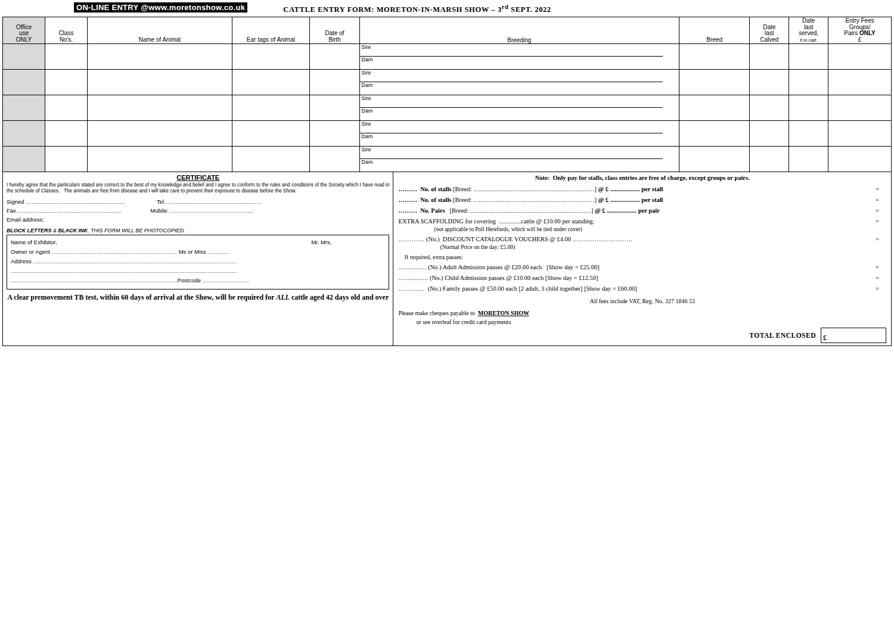ON-LINE ENTRY @www.moretonshow.co.uk
CATTLE ENTRY FORM: MORETON-IN-MARSH SHOW – 3rd SEPT. 2022
| Office use ONLY | Class No's. | Name of Animal | Ear tags of Animal | Date of Birth | Breeding | Breed | Date last Calved | Date last served, if in calf. | Entry Fees Groups/ Pairs ONLY £ |
| --- | --- | --- | --- | --- | --- | --- | --- | --- | --- |
| | | | | | Sire Dam | | | | |
| | | | | | Sire Dam | | | | |
| | | | | | Sire Dam | | | | |
| | | | | | Sire Dam | | | | |
| | | | | | Sire Dam | | | | |
CERTIFICATE
I hereby agree that the particulars stated are correct to the best of my knowledge and belief and I agree to conform to the rules and conditions of the Society which I have read in the schedule of Classes. The animals are free from disease and I will take care to prevent their exposure to disease before the Show.
Signed ….................................................. Tel……..............................................
Fax. ....................................................... Mobile: ……………………………………
Email address:
BLOCK LETTERS & BLACK INK, THIS FORM WILL BE PHOTOCOPIED.
Name of Exhibitor, Mr, Mrs,
Owner or Agent ................................................................... Ms or Miss ............
Address .............................................................................................................
.........................................................................................................................
......................................................................................... Postcode .........................
A clear premovement TB test, within 60 days of arrival at the Show, will be required for ALL cattle aged 42 days old and over
Note: Only pay for stalls, class entries are free of charge, except groups or pairs.
……… No. of stalls [Breed: .................................................................] @ £ ................... per stall =
……… No. of stalls [Breed: .................................................................] @ £ ................... per stall =
……… No. Pairs [Breed: .................................................................] @ £ ................... per pair =
EXTRA SCAFFOLDING for covering ..............cattle @ £10.00 per standing. =
(not applicable to Poll Herefords, which will be tied under cover)
………… (No.) DISCOUNT CATALOGUE VOUCHERS @ £4.00 …………..………….. =
(Normal Price on the day: £5.00)
If required, extra passes:
............... (No.) Adult Admission passes @ £20.00 each. [Show day = £25.00] =
................ (No.) Child Admission passes @ £10.00 each [Show day = £12.50] =
………… (No.) Family passes @ £50.00 each [2 adult, 3 child together] [Show day = £60.00] =
All fees include VAT, Reg. No. 327 1846 53
Please make cheques payable to MORETON SHOW
or see overleaf for credit card payments
TOTAL ENCLOSED
£